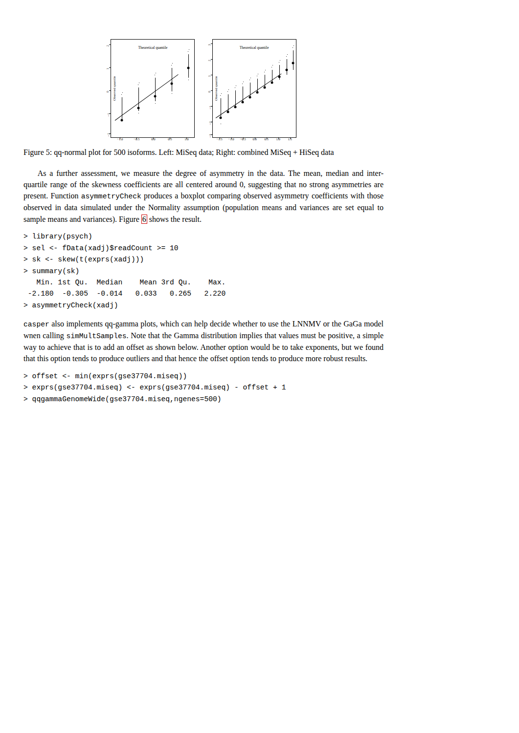Observed quantile 2 1 0 −1 −2 −1.0 −0.5 0.0 0.5 1.0
Theoretical quantile
Observed quantile 3 2 1 0 −1 −2 −3 −1.5 −1.0 −0.5 0.0 0.5 1.0 1.5
Theoretical quantile
Figure 5: qq-normal plot for 500 isoforms. Left: MiSeq data; Right: combined MiSeq + HiSeq data
As a further assessment, we measure the degree of asymmetry in the data. The mean, median and inter-quartile range of the skewness coefficients are all centered around 0, suggesting that no strong asymmetries are present. Function asymmetryCheck produces a boxplot comparing observed asymmetry coefficients with those observed in data simulated under the Normality assumption (population means and variances are set equal to sample means and variances). Figure 6 shows the result.
> library(psych)
> sel <- fData(xadj)$readCount >= 10
> sk <- skew(t(exprs(xadj)))
> summary(sk)
   Min. 1st Qu.  Median    Mean 3rd Qu.    Max.
 -2.180  -0.305  -0.014   0.033   0.265   2.220
> asymmetryCheck(xadj)
casper also implements qq-gamma plots, which can help decide whether to use the LNNMV or the GaGa model wnen calling simMultSamples. Note that the Gamma distribution implies that values must be positive, a simple way to achieve that is to add an offset as shown below. Another option would be to take exponents, but we found that this option tends to produce outliers and that hence the offset option tends to produce more robust results.
> offset <- min(exprs(gse37704.miseq))
> exprs(gse37704.miseq) <- exprs(gse37704.miseq) - offset + 1
> qqgammaGenomeWide(gse37704.miseq,ngenes=500)